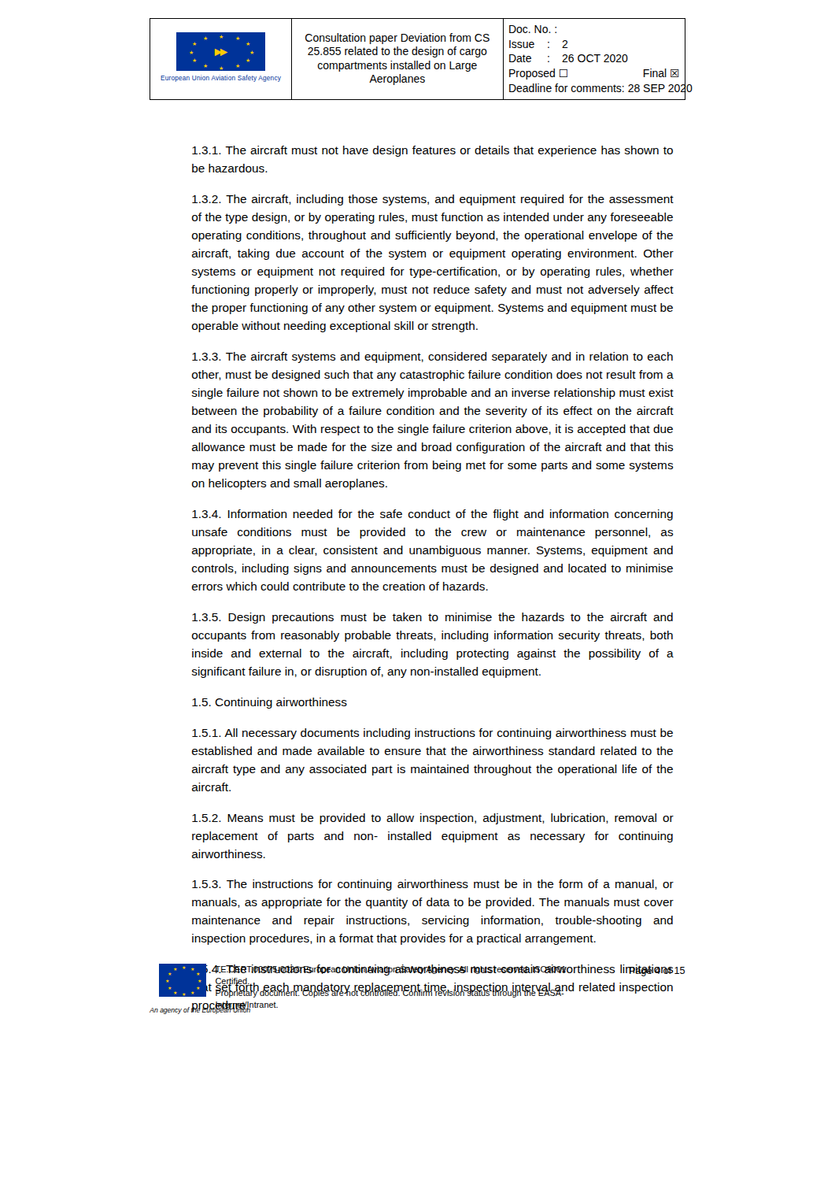| ★ ★ ★ ★ ★ ★ ★ ★ ★ ★ ★ ★ ▸▸ European Union Aviation Safety Agency | Consultation paper Deviation from CS 25.855 related to the design of cargo compartments installed on Large Aeroplanes | Doc. No. : Issue : 2 Date : 26 OCT 2020 Proposed ☐ Final ☒ Deadline for comments: 28 SEP 2020 |
1.3.1. The aircraft must not have design features or details that experience has shown to be hazardous.
1.3.2. The aircraft, including those systems, and equipment required for the assessment of the type design, or by operating rules, must function as intended under any foreseeable operating conditions, throughout and sufficiently beyond, the operational envelope of the aircraft, taking due account of the system or equipment operating environment. Other systems or equipment not required for type-certification, or by operating rules, whether functioning properly or improperly, must not reduce safety and must not adversely affect the proper functioning of any other system or equipment. Systems and equipment must be operable without needing exceptional skill or strength.
1.3.3. The aircraft systems and equipment, considered separately and in relation to each other, must be designed such that any catastrophic failure condition does not result from a single failure not shown to be extremely improbable and an inverse relationship must exist between the probability of a failure condition and the severity of its effect on the aircraft and its occupants. With respect to the single failure criterion above, it is accepted that due allowance must be made for the size and broad configuration of the aircraft and that this may prevent this single failure criterion from being met for some parts and some systems on helicopters and small aeroplanes.
1.3.4. Information needed for the safe conduct of the flight and information concerning unsafe conditions must be provided to the crew or maintenance personnel, as appropriate, in a clear, consistent and unambiguous manner. Systems, equipment and controls, including signs and announcements must be designed and located to minimise errors which could contribute to the creation of hazards.
1.3.5. Design precautions must be taken to minimise the hazards to the aircraft and occupants from reasonably probable threats, including information security threats, both inside and external to the aircraft, including protecting against the possibility of a significant failure in, or disruption of, any non-installed equipment.
1.5. Continuing airworthiness
1.5.1. All necessary documents including instructions for continuing airworthiness must be established and made available to ensure that the airworthiness standard related to the aircraft type and any associated part is maintained throughout the operational life of the aircraft.
1.5.2. Means must be provided to allow inspection, adjustment, lubrication, removal or replacement of parts and non- installed equipment as necessary for continuing airworthiness.
1.5.3. The instructions for continuing airworthiness must be in the form of a manual, or manuals, as appropriate for the quantity of data to be provided. The manuals must cover maintenance and repair instructions, servicing information, trouble-shooting and inspection procedures, in a format that provides for a practical arrangement.
1.5.4. The instructions for continuing airworthiness must contain airworthiness limitations that set forth each mandatory replacement time, inspection interval and related inspection procedure.
| ★ ★ ★ ★ ★ ★ ★ ★ ★ ★ ★ ★ An agency of the European Union | TE.CERT.00075-002© European Union Aviation Safety Agency. All rights reserved. ISO9001 Certified. Proprietary document. Copies are not controlled. Confirm revision status through the EASA-Internet/Intranet. | Page 4 of 15 |